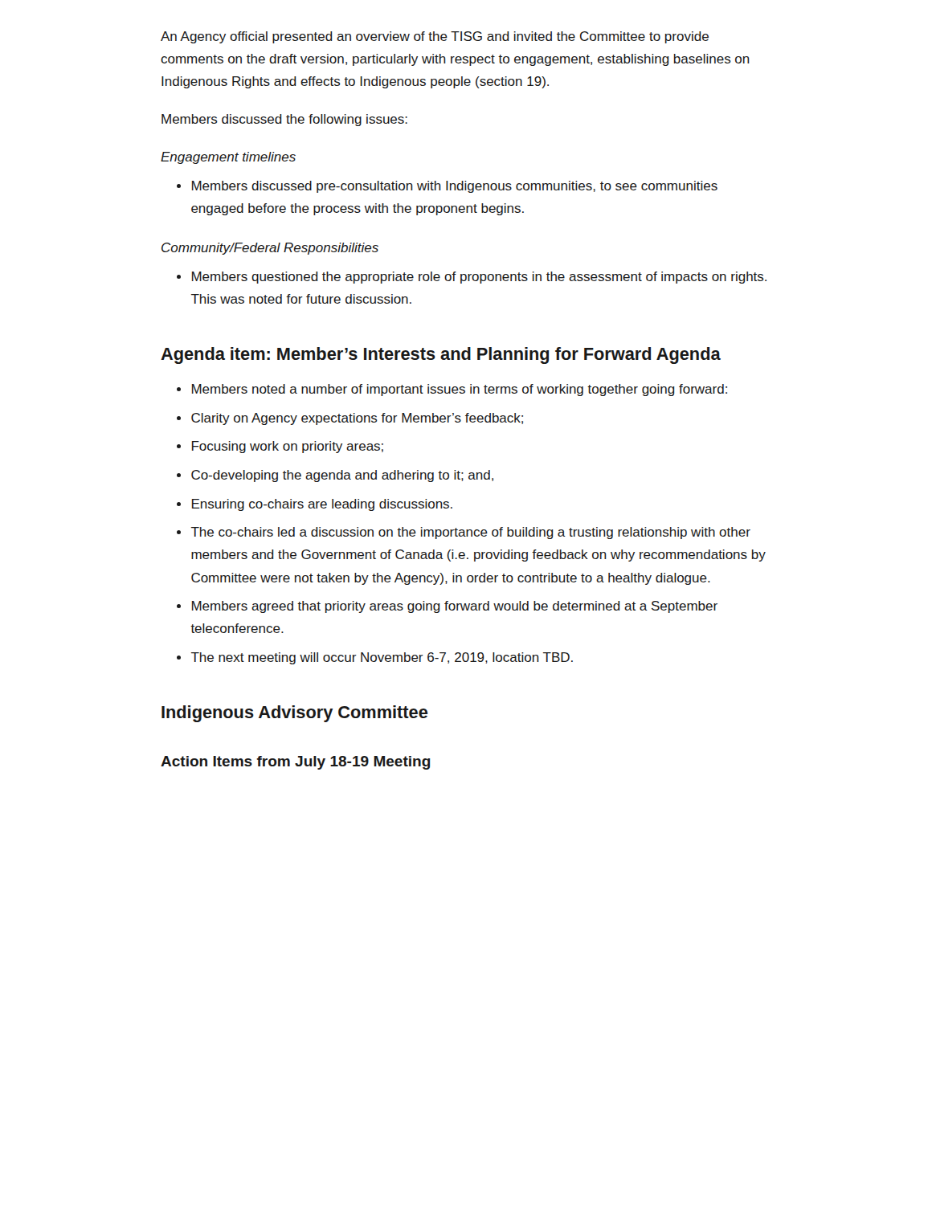An Agency official presented an overview of the TISG and invited the Committee to provide comments on the draft version, particularly with respect to engagement, establishing baselines on Indigenous Rights and effects to Indigenous people (section 19).
Members discussed the following issues:
Engagement timelines
Members discussed pre-consultation with Indigenous communities, to see communities engaged before the process with the proponent begins.
Community/Federal Responsibilities
Members questioned the appropriate role of proponents in the assessment of impacts on rights. This was noted for future discussion.
Agenda item: Member’s Interests and Planning for Forward Agenda
Members noted a number of important issues in terms of working together going forward:
Clarity on Agency expectations for Member’s feedback;
Focusing work on priority areas;
Co-developing the agenda and adhering to it; and,
Ensuring co-chairs are leading discussions.
The co-chairs led a discussion on the importance of building a trusting relationship with other members and the Government of Canada (i.e. providing feedback on why recommendations by Committee were not taken by the Agency), in order to contribute to a healthy dialogue.
Members agreed that priority areas going forward would be determined at a September teleconference.
The next meeting will occur November 6-7, 2019, location TBD.
Indigenous Advisory Committee
Action Items from July 18-19 Meeting